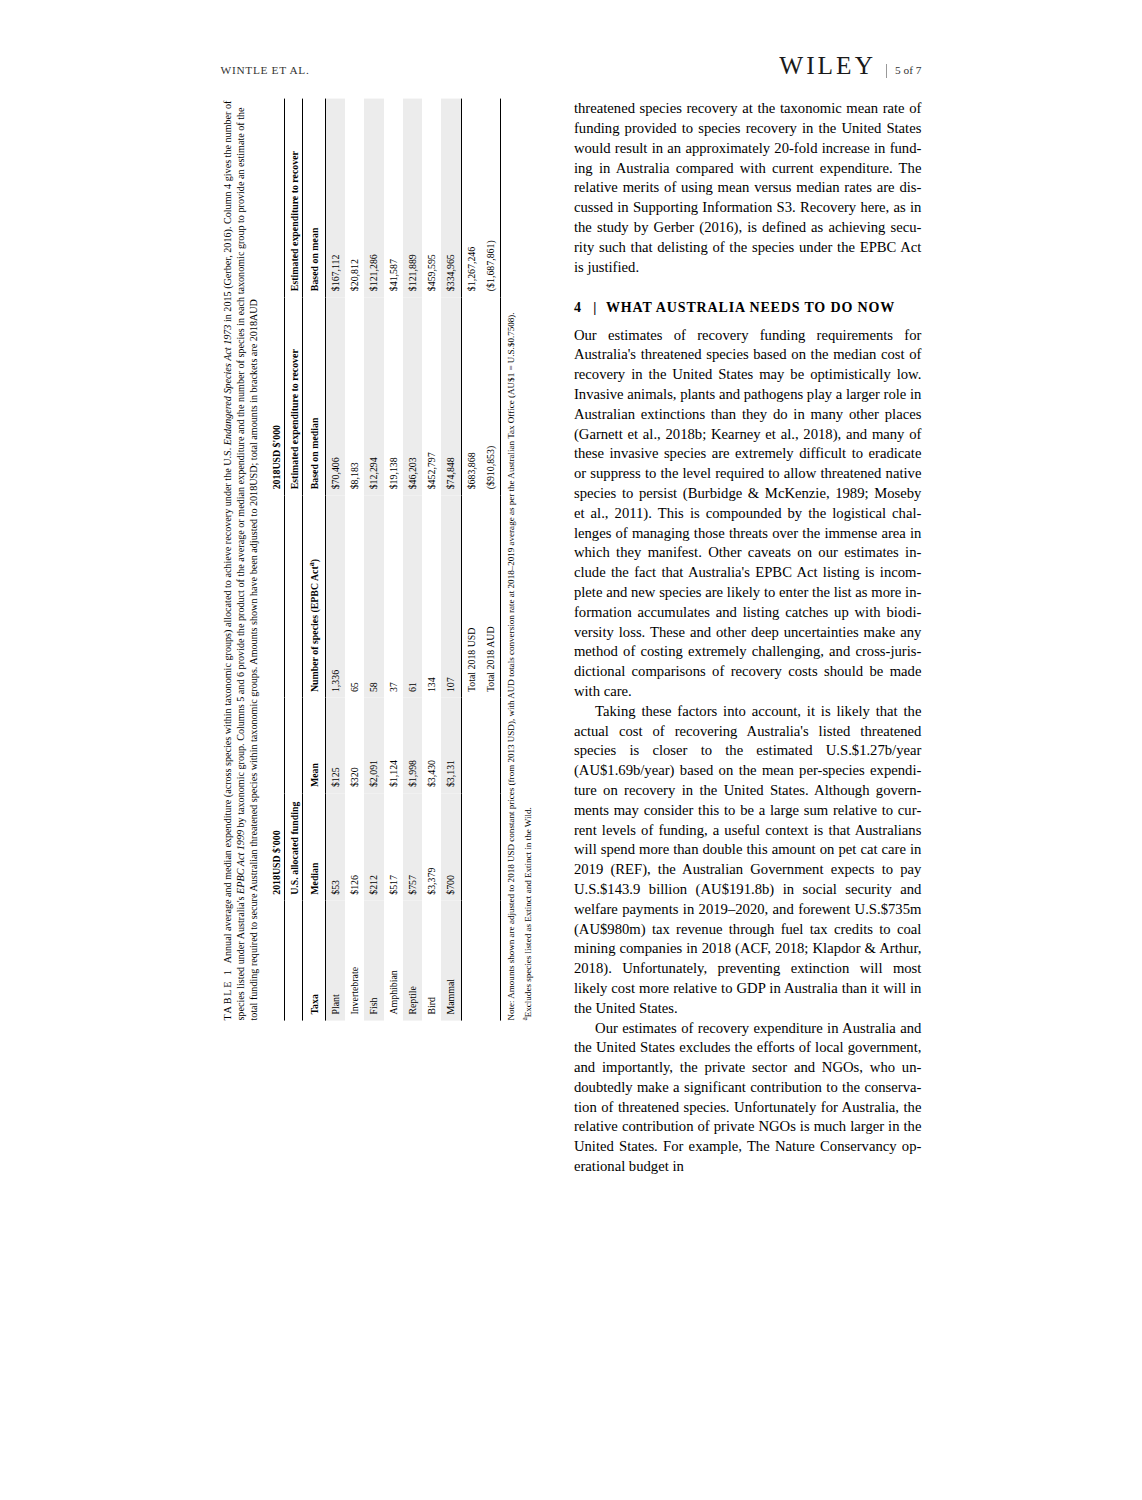Wintle et al.
WILEY
5 of 7
TABLE 1 Annual average and median expenditure (across species within taxonomic groups) allocated to achieve recovery under the U.S. Endangered Species Act 1973 in 2015 (Gerber, 2016). Column 4 gives the number of species listed under Australia's EPBC Act 1999 by taxonomic group. Columns 5 and 6 provide the product of the average or median expenditure and the number of species in each taxonomic group to provide an estimate of the total funding required to secure Australian threatened species within taxonomic groups. Amounts shown have been adjusted to 2018USD; total amounts in brackets are 2018AUD
| | 2018USD $'000 | | 2018USD $'000 |
| --- | --- | --- | --- |
| | U.S. allocated funding | | Estimated expenditure to recover | Estimated expenditure to recover |
| Taxa | Median | Mean | Number of species (EPBC Act a ) | Based on median | Based on mean |
| Plant | $53 | $125 | 1,336 | $70,406 | $167,112 |
| Invertebrate | $126 | $320 | 65 | $8,183 | $20,812 |
| Fish | $212 | $2,091 | 58 | $12,294 | $121,286 |
| Amphibian | $517 | $1,124 | 37 | $19,138 | $41,587 |
| Reptile | $757 | $1,998 | 61 | $46,203 | $121,889 |
| Bird | $3,379 | $3,430 | 134 | $452,797 | $459,595 |
| Mammal | $700 | $3,131 | 107 | $74,848 | $334,965 |
| | | | Total 2018 USD | $683,868 | $1,267,246 |
| | | | Total 2018 AUD | ($910,853) | ($1,687,861) |
Note: Amounts shown are adjusted to 2018 USD constant prices (from 2013 USD), with AUD totals conversion rate at 2018–2019 average as per the Australian Tax Office (AU$1 = U.S.$0.7508).
aExcludes species listed as Extinct and Extinct in the Wild.
threatened species recovery at the taxonomic mean rate of funding provided to species recovery in the United States would result in an approximately 20-fold increase in funding in Australia compared with current expenditure. The relative merits of using mean versus median rates are discussed in Supporting Information S3. Recovery here, as in the study by Gerber (2016), is defined as achieving security such that delisting of the species under the EPBC Act is justified.
4| WHAT AUSTRALIA NEEDS TO DO NOW
Our estimates of recovery funding requirements for Australia's threatened species based on the median cost of recovery in the United States may be optimistically low. Invasive animals, plants and pathogens play a larger role in Australian extinctions than they do in many other places (Garnett et al., 2018b; Kearney et al., 2018), and many of these invasive species are extremely difficult to eradicate or suppress to the level required to allow threatened native species to persist (Burbidge & McKenzie, 1989; Moseby et al., 2011). This is compounded by the logistical challenges of managing those threats over the immense area in which they manifest. Other caveats on our estimates include the fact that Australia's EPBC Act listing is incomplete and new species are likely to enter the list as more information accumulates and listing catches up with biodiversity loss. These and other deep uncertainties make any method of costing extremely challenging, and cross-jurisdictional comparisons of recovery costs should be made with care.
Taking these factors into account, it is likely that the actual cost of recovering Australia's listed threatened species is closer to the estimated U.S.$1.27b/year (AU$1.69b/year) based on the mean per-species expenditure on recovery in the United States. Although governments may consider this to be a large sum relative to current levels of funding, a useful context is that Australians will spend more than double this amount on pet cat care in 2019 (REF), the Australian Government expects to pay U.S.$143.9 billion (AU$191.8b) in social security and welfare payments in 2019–2020, and forewent U.S.$735m (AU$980m) tax revenue through fuel tax credits to coal mining companies in 2018 (ACF, 2018; Klapdor & Arthur, 2018). Unfortunately, preventing extinction will most likely cost more relative to GDP in Australia than it will in the United States.
Our estimates of recovery expenditure in Australia and the United States excludes the efforts of local government, and importantly, the private sector and NGOs, who undoubtedly make a significant contribution to the conservation of threatened species. Unfortunately for Australia, the relative contribution of private NGOs is much larger in the United States. For example, The Nature Conservancy operational budget in